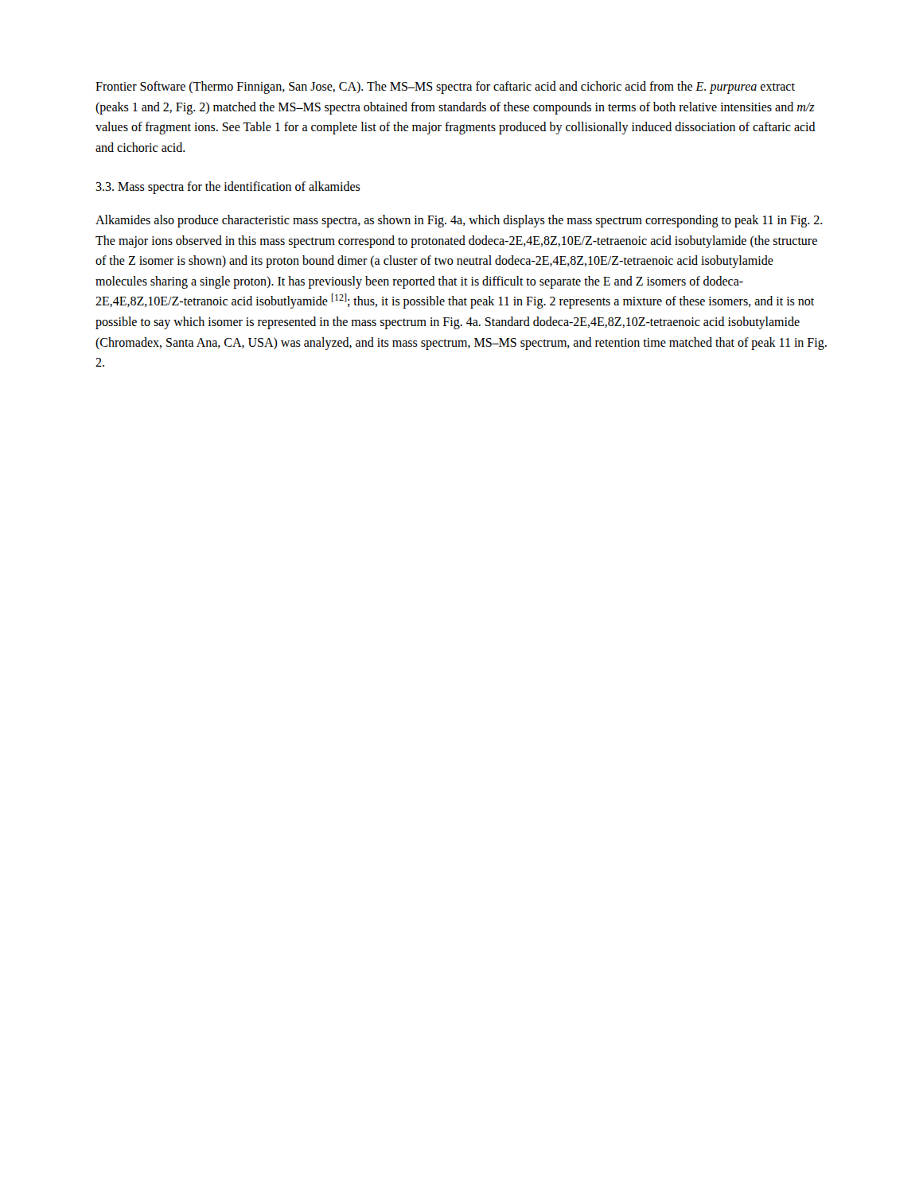Frontier Software (Thermo Finnigan, San Jose, CA). The MS–MS spectra for caftaric acid and cichoric acid from the E. purpurea extract (peaks 1 and 2, Fig. 2) matched the MS–MS spectra obtained from standards of these compounds in terms of both relative intensities and m/z values of fragment ions. See Table 1 for a complete list of the major fragments produced by collisionally induced dissociation of caftaric acid and cichoric acid.
3.3. Mass spectra for the identification of alkamides
Alkamides also produce characteristic mass spectra, as shown in Fig. 4a, which displays the mass spectrum corresponding to peak 11 in Fig. 2. The major ions observed in this mass spectrum correspond to protonated dodeca-2E,4E,8Z,10E/Z-tetraenoic acid isobutylamide (the structure of the Z isomer is shown) and its proton bound dimer (a cluster of two neutral dodeca-2E,4E,8Z,10E/Z-tetraenoic acid isobutylamide molecules sharing a single proton). It has previously been reported that it is difficult to separate the E and Z isomers of dodeca-2E,4E,8Z,10E/Z-tetranoic acid isobutlyamide [12]; thus, it is possible that peak 11 in Fig. 2 represents a mixture of these isomers, and it is not possible to say which isomer is represented in the mass spectrum in Fig. 4a. Standard dodeca-2E,4E,8Z,10Z-tetraenoic acid isobutylamide (Chromadex, Santa Ana, CA, USA) was analyzed, and its mass spectrum, MS–MS spectrum, and retention time matched that of peak 11 in Fig. 2.